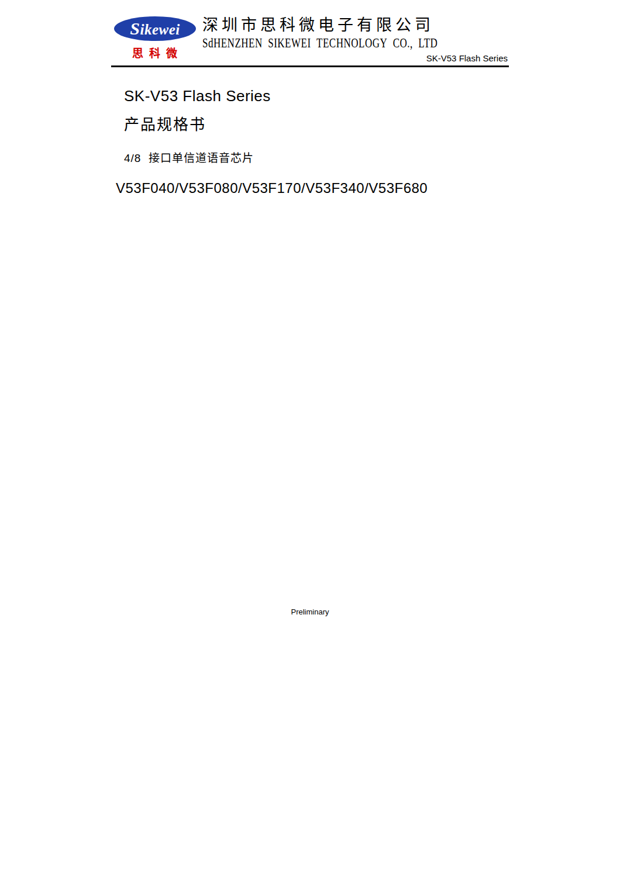Sikewei
思科微
深圳市思科微电子有限公司
SdHENZHEN SIKEWEI TECHNOLOGY CO., LTD
SK-V53 Flash Series
SK-V53 Flash Series
产品规格书
4/8 接口单信道语音芯片
V53F040/V53F080/V53F170/V53F340/V53F680
Preliminary